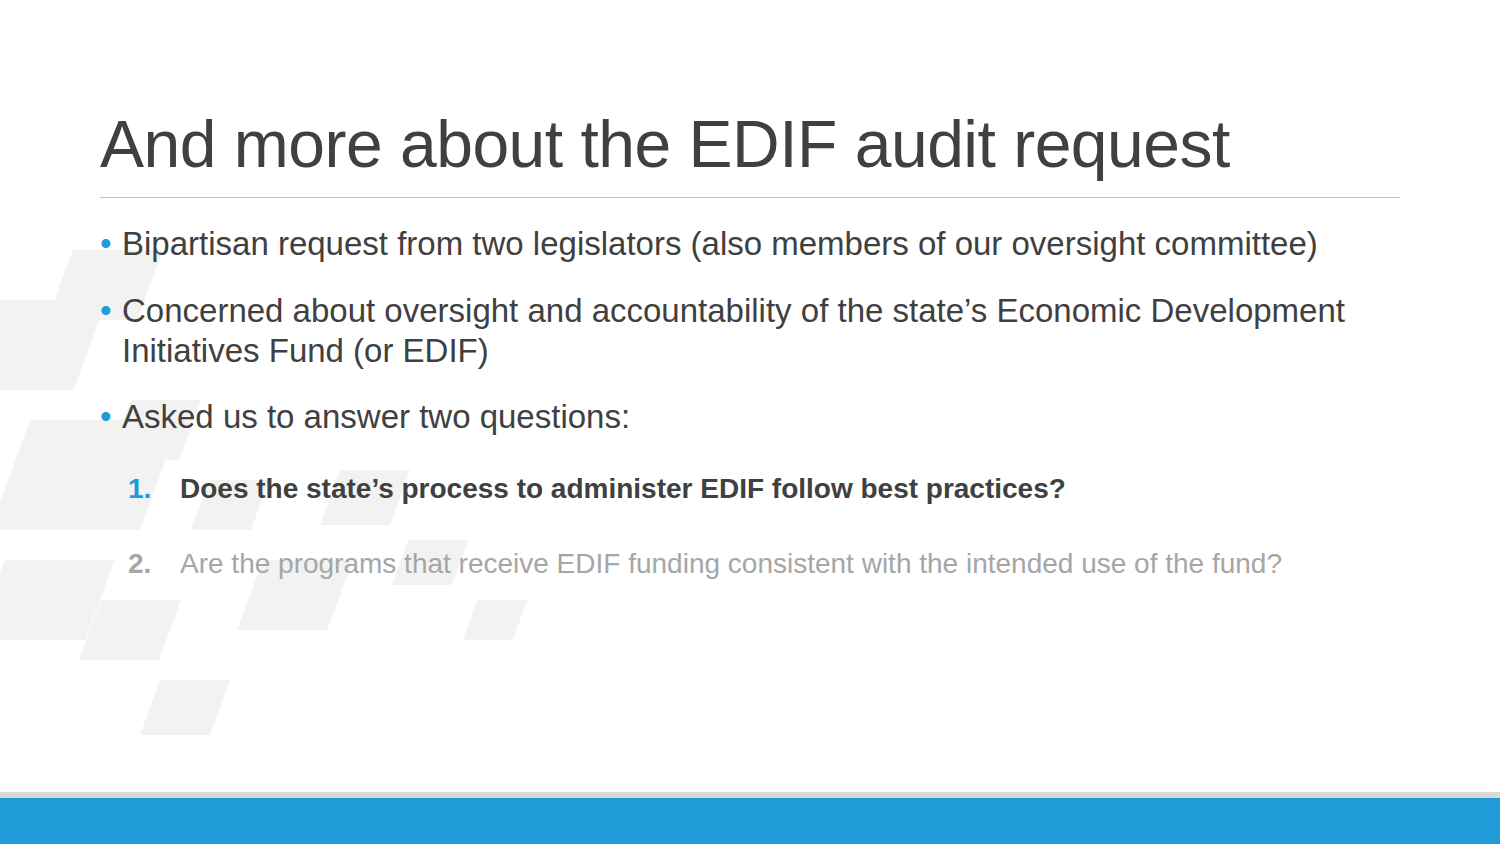And more about the EDIF audit request
Bipartisan request from two legislators (also members of our oversight committee)
Concerned about oversight and accountability of the state’s Economic Development Initiatives Fund (or EDIF)
Asked us to answer two questions:
Does the state’s process to administer EDIF follow best practices?
Are the programs that receive EDIF funding consistent with the intended use of the fund?